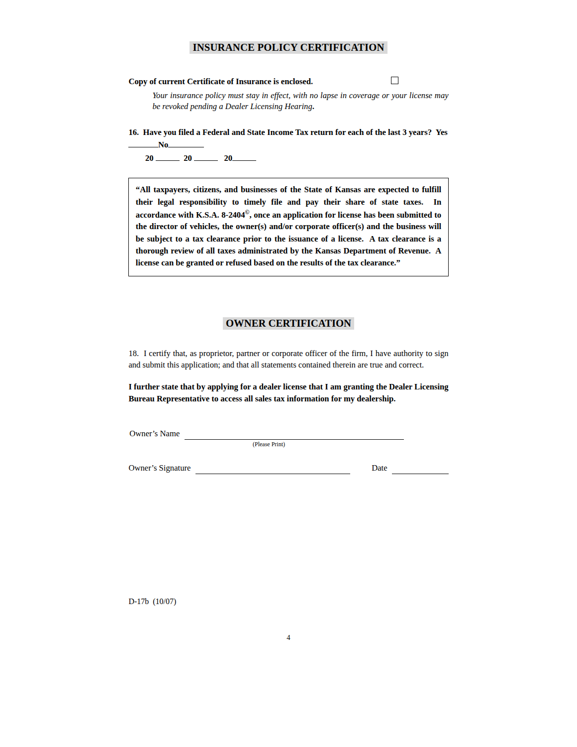INSURANCE POLICY CERTIFICATION
Copy of current Certificate of Insurance is enclosed.
Your insurance policy must stay in effect, with no lapse in coverage or your license may be revoked pending a Dealer Licensing Hearing.
16. Have you filed a Federal and State Income Tax return for each of the last 3 years? Yes No
20 20 20
“All taxpayers, citizens, and businesses of the State of Kansas are expected to fulfill their legal responsibility to timely file and pay their share of state taxes. In accordance with K.S.A. 8-2404©, once an application for license has been submitted to the director of vehicles, the owner(s) and/or corporate officer(s) and the business will be subject to a tax clearance prior to the issuance of a license. A tax clearance is a thorough review of all taxes administrated by the Kansas Department of Revenue. A license can be granted or refused based on the results of the tax clearance.”
OWNER CERTIFICATION
18. I certify that, as proprietor, partner or corporate officer of the firm, I have authority to sign and submit this application; and that all statements contained therein are true and correct.
I further state that by applying for a dealer license that I am granting the Dealer Licensing Bureau Representative to access all sales tax information for my dealership.
Owner’s Name
(Please Print)
Owner’s Signature Date
D-17b (10/07)
4